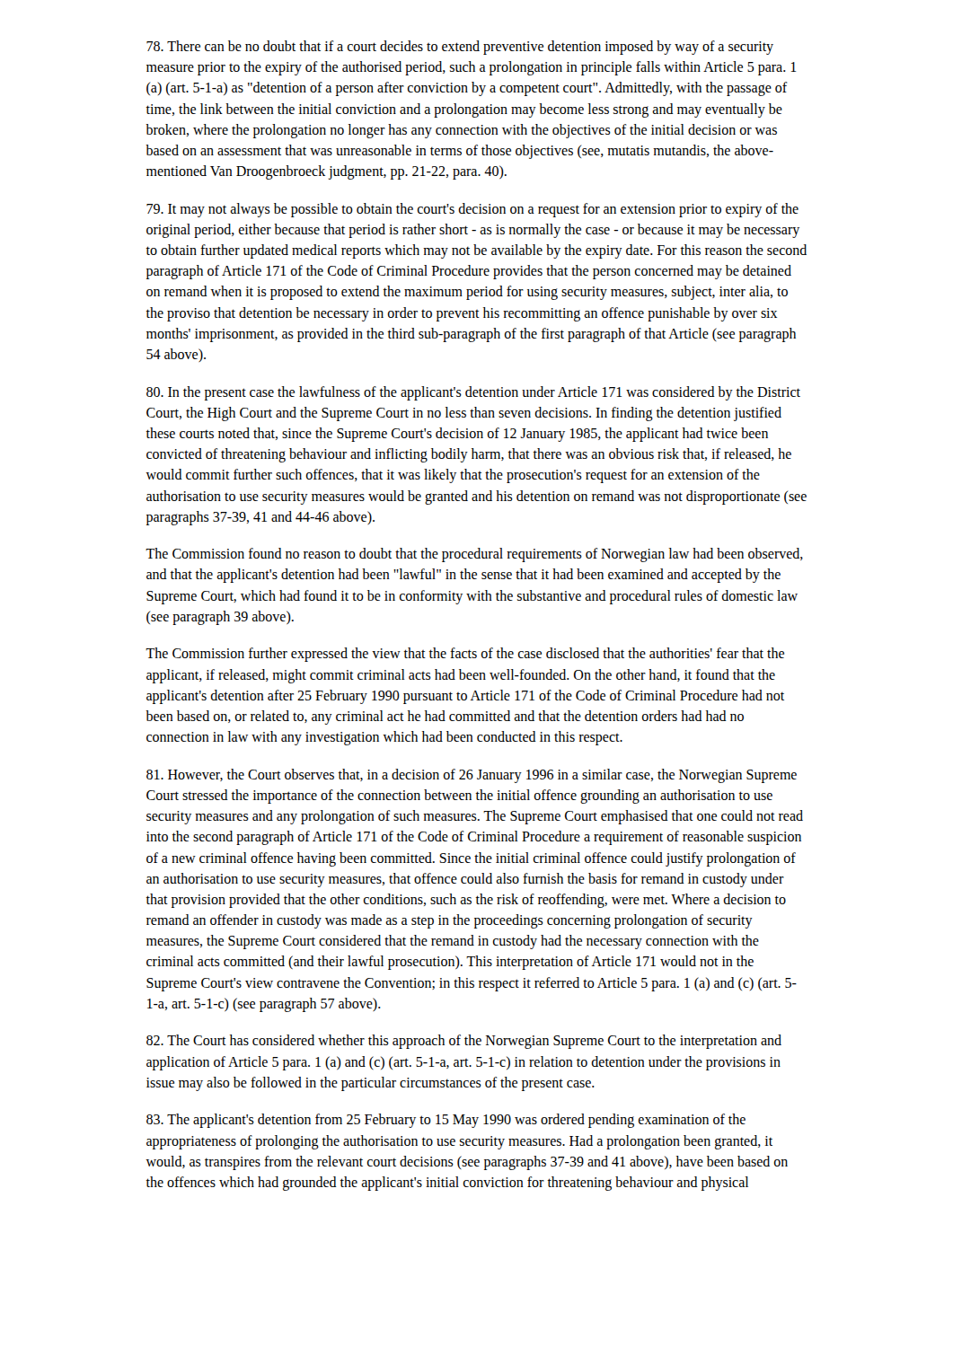78. There can be no doubt that if a court decides to extend preventive detention imposed by way of a security measure prior to the expiry of the authorised period, such a prolongation in principle falls within Article 5 para. 1 (a) (art. 5-1-a) as "detention of a person after conviction by a competent court". Admittedly, with the passage of time, the link between the initial conviction and a prolongation may become less strong and may eventually be broken, where the prolongation no longer has any connection with the objectives of the initial decision or was based on an assessment that was unreasonable in terms of those objectives (see, mutatis mutandis, the above-mentioned Van Droogenbroeck judgment, pp. 21-22, para. 40).
79. It may not always be possible to obtain the court's decision on a request for an extension prior to expiry of the original period, either because that period is rather short - as is normally the case - or because it may be necessary to obtain further updated medical reports which may not be available by the expiry date. For this reason the second paragraph of Article 171 of the Code of Criminal Procedure provides that the person concerned may be detained on remand when it is proposed to extend the maximum period for using security measures, subject, inter alia, to the proviso that detention be necessary in order to prevent his recommitting an offence punishable by over six months' imprisonment, as provided in the third sub-paragraph of the first paragraph of that Article (see paragraph 54 above).
80. In the present case the lawfulness of the applicant's detention under Article 171 was considered by the District Court, the High Court and the Supreme Court in no less than seven decisions. In finding the detention justified these courts noted that, since the Supreme Court's decision of 12 January 1985, the applicant had twice been convicted of threatening behaviour and inflicting bodily harm, that there was an obvious risk that, if released, he would commit further such offences, that it was likely that the prosecution's request for an extension of the authorisation to use security measures would be granted and his detention on remand was not disproportionate (see paragraphs 37-39, 41 and 44-46 above).
The Commission found no reason to doubt that the procedural requirements of Norwegian law had been observed, and that the applicant's detention had been "lawful" in the sense that it had been examined and accepted by the Supreme Court, which had found it to be in conformity with the substantive and procedural rules of domestic law (see paragraph 39 above).
The Commission further expressed the view that the facts of the case disclosed that the authorities' fear that the applicant, if released, might commit criminal acts had been well-founded. On the other hand, it found that the applicant's detention after 25 February 1990 pursuant to Article 171 of the Code of Criminal Procedure had not been based on, or related to, any criminal act he had committed and that the detention orders had had no connection in law with any investigation which had been conducted in this respect.
81. However, the Court observes that, in a decision of 26 January 1996 in a similar case, the Norwegian Supreme Court stressed the importance of the connection between the initial offence grounding an authorisation to use security measures and any prolongation of such measures. The Supreme Court emphasised that one could not read into the second paragraph of Article 171 of the Code of Criminal Procedure a requirement of reasonable suspicion of a new criminal offence having been committed. Since the initial criminal offence could justify prolongation of an authorisation to use security measures, that offence could also furnish the basis for remand in custody under that provision provided that the other conditions, such as the risk of reoffending, were met. Where a decision to remand an offender in custody was made as a step in the proceedings concerning prolongation of security measures, the Supreme Court considered that the remand in custody had the necessary connection with the criminal acts committed (and their lawful prosecution). This interpretation of Article 171 would not in the Supreme Court's view contravene the Convention; in this respect it referred to Article 5 para. 1 (a) and (c) (art. 5-1-a, art. 5-1-c) (see paragraph 57 above).
82. The Court has considered whether this approach of the Norwegian Supreme Court to the interpretation and application of Article 5 para. 1 (a) and (c) (art. 5-1-a, art. 5-1-c) in relation to detention under the provisions in issue may also be followed in the particular circumstances of the present case.
83. The applicant's detention from 25 February to 15 May 1990 was ordered pending examination of the appropriateness of prolonging the authorisation to use security measures. Had a prolongation been granted, it would, as transpires from the relevant court decisions (see paragraphs 37-39 and 41 above), have been based on the offences which had grounded the applicant's initial conviction for threatening behaviour and physical